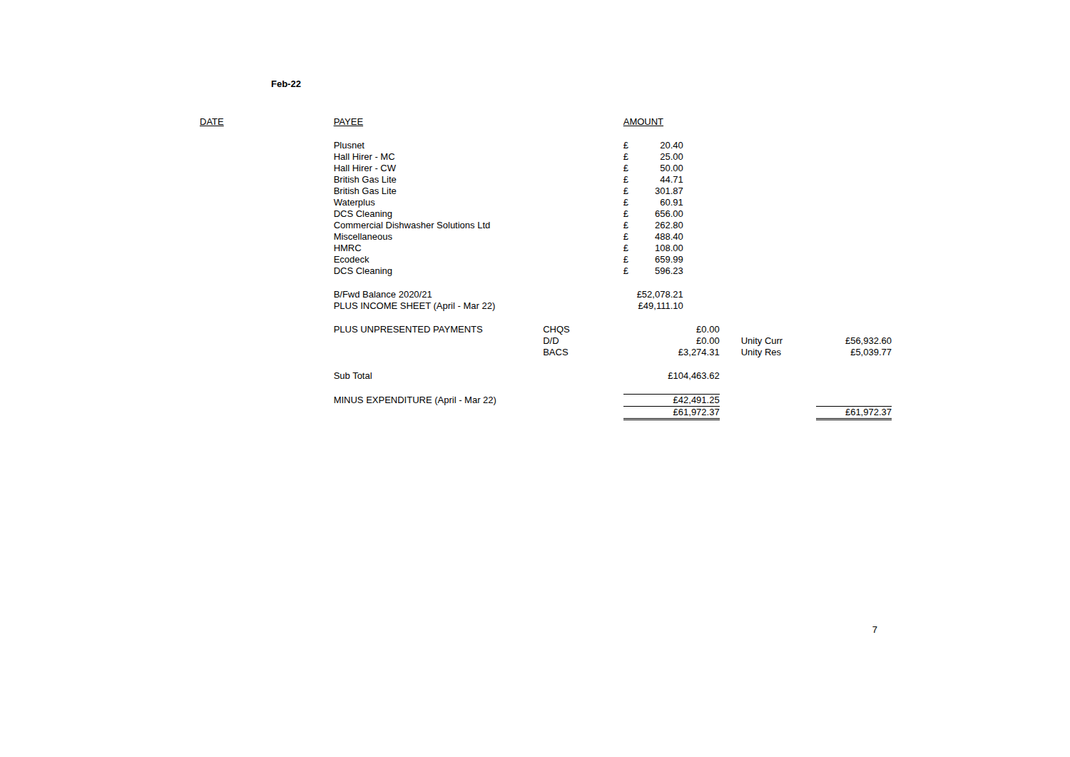Feb-22
| DATE | PAYEE | | AMOUNT | | |
| | Plusnet | | £ 20.40 | | |
| | Hall Hirer - MC | | £ 25.00 | | |
| | Hall Hirer - CW | | £ 50.00 | | |
| | British Gas Lite | | £ 44.71 | | |
| | British Gas Lite | | £ 301.87 | | |
| | Waterplus | | £ 60.91 | | |
| | DCS Cleaning | | £ 656.00 | | |
| | Commercial Dishwasher Solutions Ltd | | £ 262.80 | | |
| | Miscellaneous | | £ 488.40 | | |
| | HMRC | | £ 108.00 | | |
| | Ecodeck | | £ 659.99 | | |
| | DCS Cleaning | | £ 596.23 | | |
| | B/Fwd Balance 2020/21 | | £52,078.21 | | |
| | PLUS INCOME SHEET (April - Mar 22) | | £49,111.10 | | |
| | PLUS UNPRESENTED PAYMENTS | CHQS | £0.00 | | |
| | | D/D | £0.00 | Unity Curr | £56,932.60 |
| | | BACS | £3,274.31 | Unity Res | £5,039.77 |
| | Sub Total | | £104,463.62 | | |
| | MINUS EXPENDITURE (April - Mar 22) | | £42,491.25 | | |
| | | | £61,972.37 | | £61,972.37 |
7